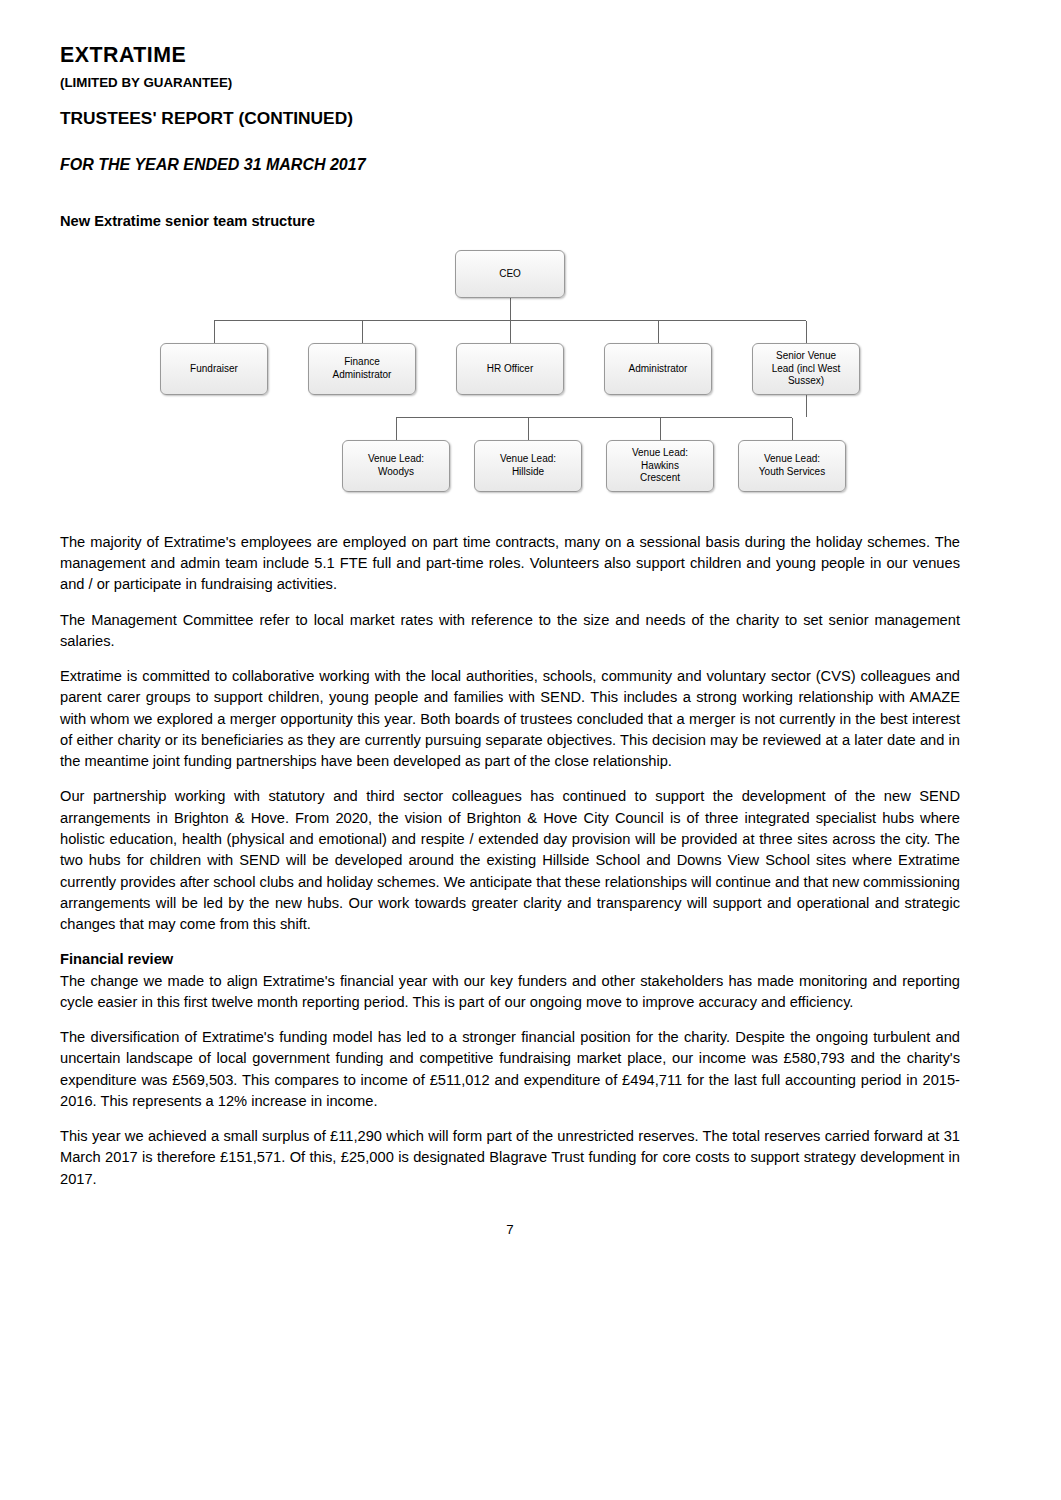EXTRATIME
(LIMITED BY GUARANTEE)
TRUSTEES' REPORT (CONTINUED)
FOR THE YEAR ENDED 31 MARCH 2017
New Extratime senior team structure
CEO
Fundraiser
Finance
Administrator
HR Officer
Administrator
Senior Venue
Lead (incl West
Sussex)
Venue Lead:
Woodys
Venue Lead:
Hillside
Venue Lead:
Hawkins
Crescent
Venue Lead:
Youth Services
The majority of Extratime's employees are employed on part time contracts, many on a sessional basis during the holiday schemes. The management and admin team include 5.1 FTE full and part-time roles. Volunteers also support children and young people in our venues and / or participate in fundraising activities.
The Management Committee refer to local market rates with reference to the size and needs of the charity to set senior management salaries.
Extratime is committed to collaborative working with the local authorities, schools, community and voluntary sector (CVS) colleagues and parent carer groups to support children, young people and families with SEND. This includes a strong working relationship with AMAZE with whom we explored a merger opportunity this year. Both boards of trustees concluded that a merger is not currently in the best interest of either charity or its beneficiaries as they are currently pursuing separate objectives. This decision may be reviewed at a later date and in the meantime joint funding partnerships have been developed as part of the close relationship.
Our partnership working with statutory and third sector colleagues has continued to support the development of the new SEND arrangements in Brighton & Hove. From 2020, the vision of Brighton & Hove City Council is of three integrated specialist hubs where holistic education, health (physical and emotional) and respite / extended day provision will be provided at three sites across the city. The two hubs for children with SEND will be developed around the existing Hillside School and Downs View School sites where Extratime currently provides after school clubs and holiday schemes. We anticipate that these relationships will continue and that new commissioning arrangements will be led by the new hubs. Our work towards greater clarity and transparency will support and operational and strategic changes that may come from this shift.
Financial review
The change we made to align Extratime's financial year with our key funders and other stakeholders has made monitoring and reporting cycle easier in this first twelve month reporting period. This is part of our ongoing move to improve accuracy and efficiency.
The diversification of Extratime's funding model has led to a stronger financial position for the charity. Despite the ongoing turbulent and uncertain landscape of local government funding and competitive fundraising market place, our income was £580,793 and the charity's expenditure was £569,503. This compares to income of £511,012 and expenditure of £494,711 for the last full accounting period in 2015-2016. This represents a 12% increase in income.
This year we achieved a small surplus of £11,290 which will form part of the unrestricted reserves. The total reserves carried forward at 31 March 2017 is therefore £151,571. Of this, £25,000 is designated Blagrave Trust funding for core costs to support strategy development in 2017.
7